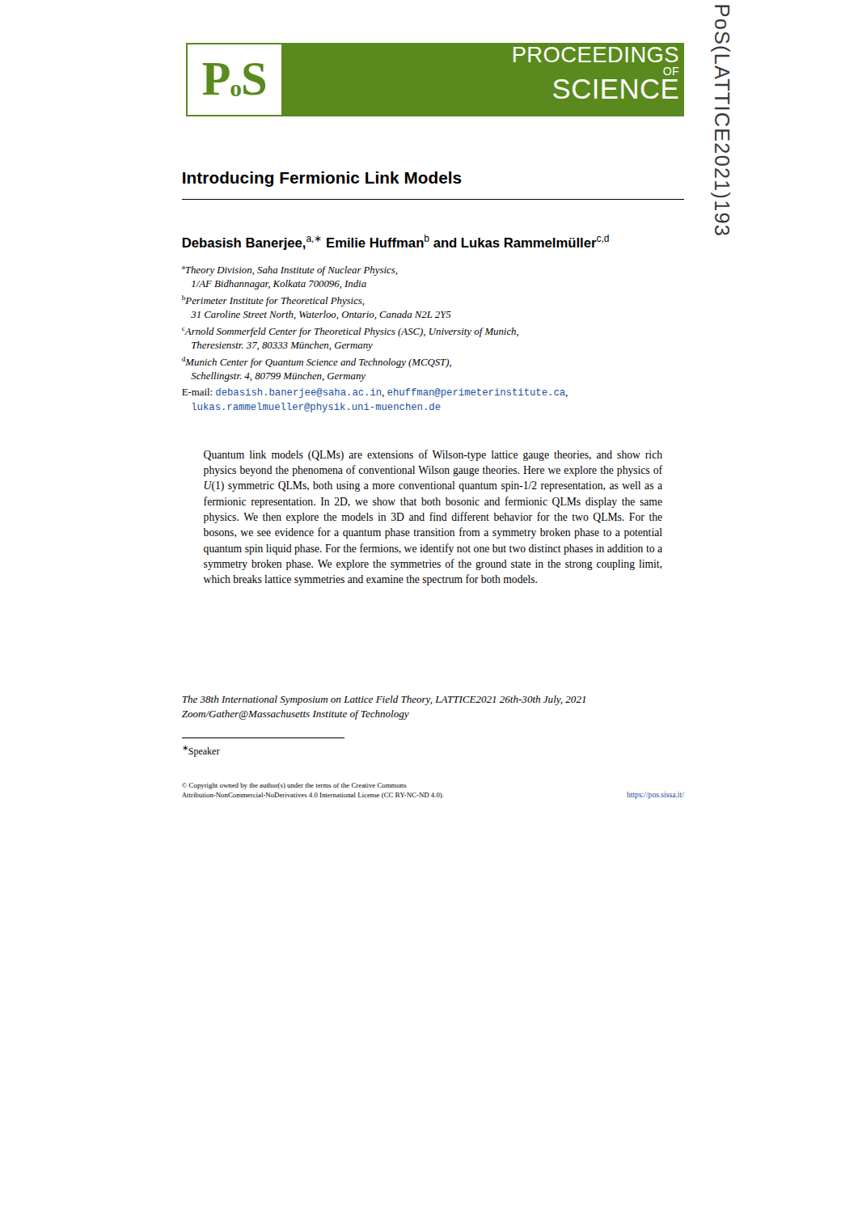PoS
PROCEEDINGS
OF
SCIENCE
PoS(LATTICE2021)193
Introducing Fermionic Link Models
Debasish Banerjee,a,∗ Emilie Huffmanb and Lukas Rammelmüllerc,d
aTheory Division, Saha Institute of Nuclear Physics,
1/AF Bidhannagar, Kolkata 700096, India
bPerimeter Institute for Theoretical Physics,
31 Caroline Street North, Waterloo, Ontario, Canada N2L 2Y5
cArnold Sommerfeld Center for Theoretical Physics (ASC), University of Munich,
Theresienstr. 37, 80333 München, Germany
dMunich Center for Quantum Science and Technology (MCQST),
Schellingstr. 4, 80799 München, Germany
E-mail: debasish.banerjee@saha.ac.in, ehuffman@perimeterinstitute.ca,
lukas.rammelmueller@physik.uni-muenchen.de
Quantum link models (QLMs) are extensions of Wilson-type lattice gauge theories, and show rich physics beyond the phenomena of conventional Wilson gauge theories. Here we explore the physics of U(1) symmetric QLMs, both using a more conventional quantum spin-1/2 representation, as well as a fermionic representation. In 2D, we show that both bosonic and fermionic QLMs display the same physics. We then explore the models in 3D and find different behavior for the two QLMs. For the bosons, we see evidence for a quantum phase transition from a symmetry broken phase to a potential quantum spin liquid phase. For the fermions, we identify not one but two distinct phases in addition to a symmetry broken phase. We explore the symmetries of the ground state in the strong coupling limit, which breaks lattice symmetries and examine the spectrum for both models.
The 38th International Symposium on Lattice Field Theory, LATTICE2021 26th-30th July, 2021
Zoom/Gather@Massachusetts Institute of Technology
∗Speaker
© Copyright owned by the author(s) under the terms of the Creative Commons
Attribution-NonCommercial-NoDerivatives 4.0 International License (CC BY-NC-ND 4.0). https://pos.sissa.it/